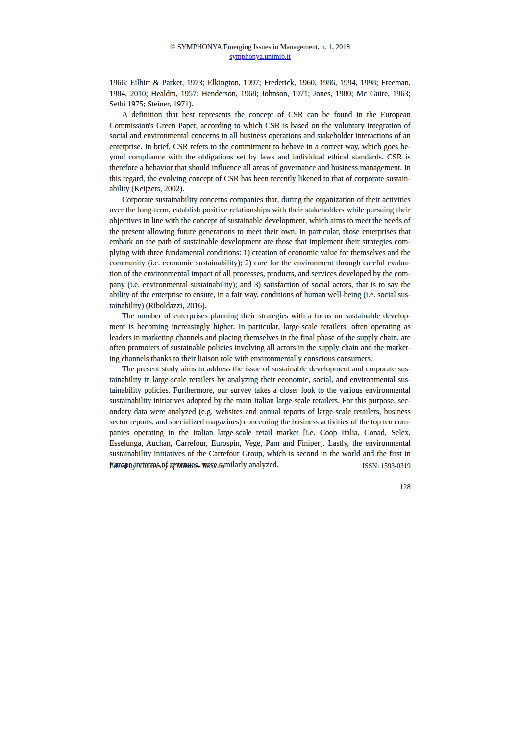© SYMPHONYA Emerging Issues in Management, n. 1, 2018 symphonya.unimib.it
1966; Eilbirt & Parket, 1973; Elkington, 1997; Frederick, 1960, 1986, 1994, 1998; Freeman, 1984, 2010; Healdm, 1957; Henderson, 1968; Johnson, 1971; Jones, 1980; Mc Guire, 1963; Sethi 1975; Steiner, 1971).
A definition that best represents the concept of CSR can be found in the European Commission's Green Paper, according to which CSR is based on the voluntary integration of social and environmental concerns in all business operations and stakeholder interactions of an enterprise. In brief, CSR refers to the commitment to behave in a correct way, which goes beyond compliance with the obligations set by laws and individual ethical standards. CSR is therefore a behavior that should influence all areas of governance and business management. In this regard, the evolving concept of CSR has been recently likened to that of corporate sustainability (Keijzers, 2002).
Corporate sustainability concerns companies that, during the organization of their activities over the long-term, establish positive relationships with their stakeholders while pursuing their objectives in line with the concept of sustainable development, which aims to meet the needs of the present allowing future generations to meet their own. In particular, those enterprises that embark on the path of sustainable development are those that implement their strategies complying with three fundamental conditions: 1) creation of economic value for themselves and the community (i.e. economic sustainability); 2) care for the environment through careful evaluation of the environmental impact of all processes, products, and services developed by the company (i.e. environmental sustainability); and 3) satisfaction of social actors, that is to say the ability of the enterprise to ensure, in a fair way, conditions of human well-being (i.e. social sustainability) (Riboldazzi, 2016).
The number of enterprises planning their strategies with a focus on sustainable development is becoming increasingly higher. In particular, large-scale retailers, often operating as leaders in marketing channels and placing themselves in the final phase of the supply chain, are often promoters of sustainable policies involving all actors in the supply chain and the marketing channels thanks to their liaison role with environmentally conscious consumers.
The present study aims to address the issue of sustainable development and corporate sustainability in large-scale retailers by analyzing their economic, social, and environmental sustainability policies. Furthermore, our survey takes a closer look to the various environmental sustainability initiatives adopted by the main Italian large-scale retailers. For this purpose, secondary data were analyzed (e.g. websites and annual reports of large-scale retailers, business sector reports, and specialized magazines) concerning the business activities of the top ten companies operating in the Italian large-scale retail market [i.e. Coop Italia, Conad, Selex, Esselunga, Auchan, Carrefour, Eurospin, Vege, Pam and Finiper]. Lastly, the environmental sustainability initiatives of the Carrefour Group, which is second in the world and the first in Europe in terms of revenues, were similarly analyzed.
Edited by: University of Milano - Bicocca
ISSN: 1593-0319
128